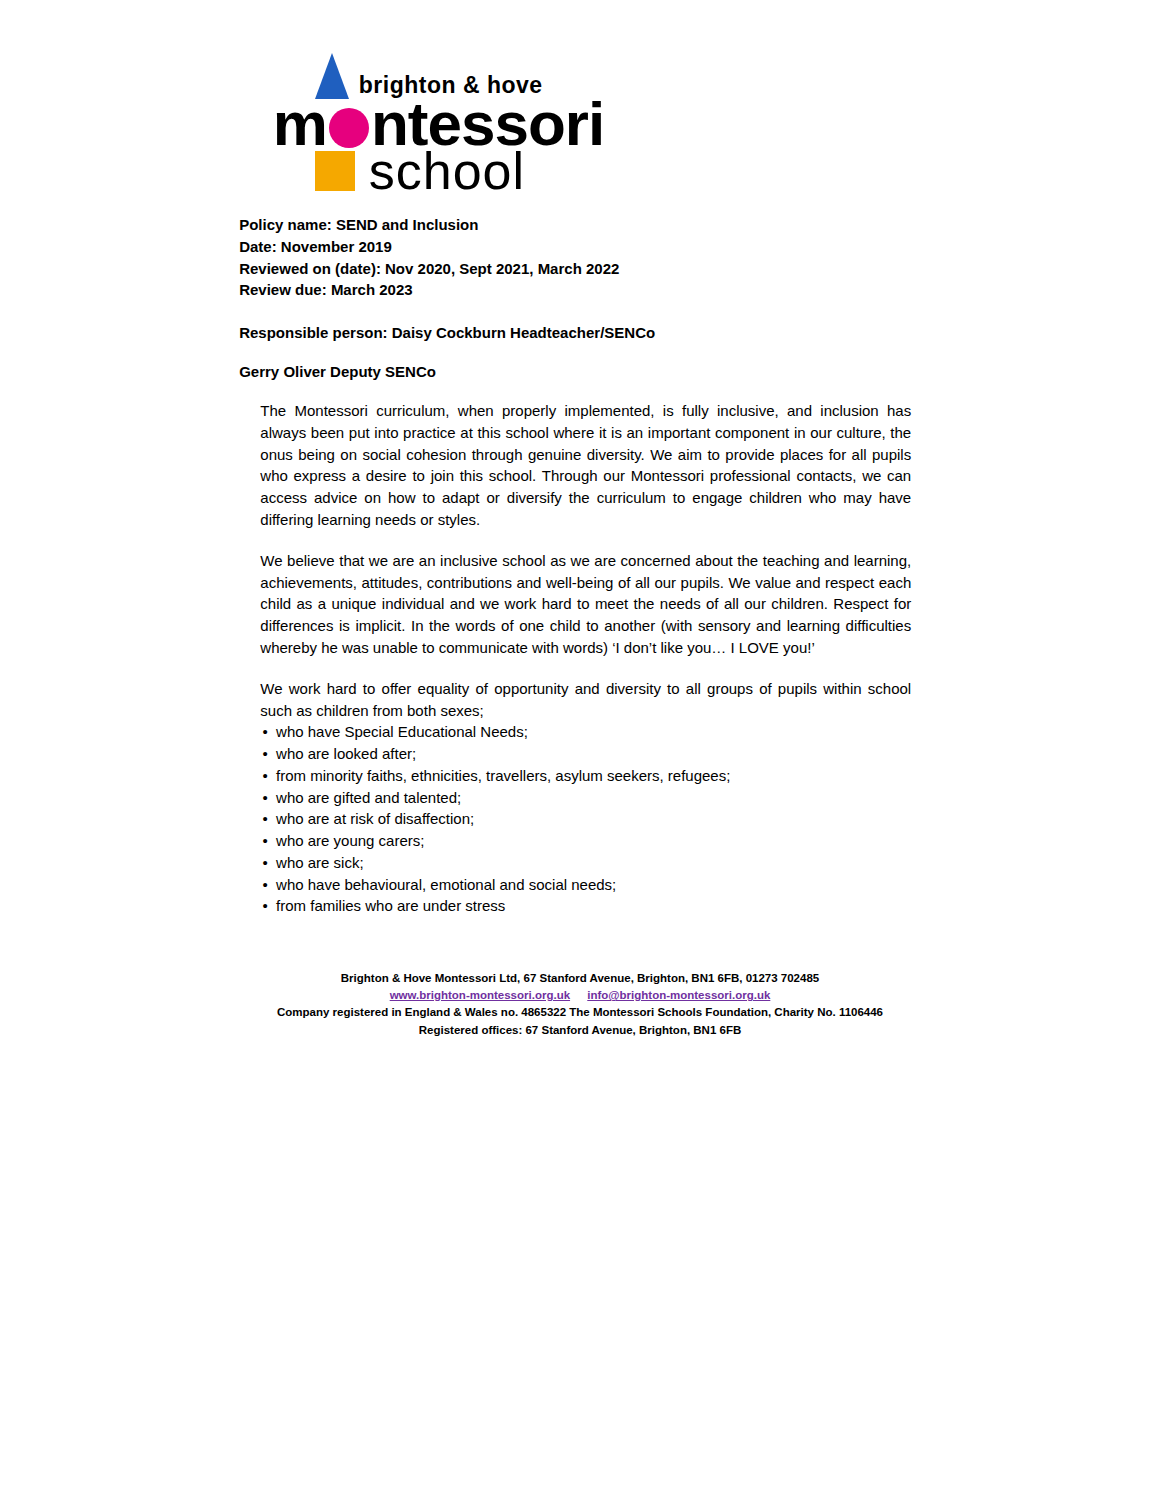brighton & hove
m ntessori
school
Policy name: SEND and Inclusion
Date: November 2019
Reviewed on (date): Nov 2020, Sept 2021, March 2022
Review due: March 2023
Responsible person: Daisy Cockburn Headteacher/SENCo
Gerry Oliver Deputy SENCo
The Montessori curriculum, when properly implemented, is fully inclusive, and inclusion has always been put into practice at this school where it is an important component in our culture, the onus being on social cohesion through genuine diversity. We aim to provide places for all pupils who express a desire to join this school. Through our Montessori professional contacts, we can access advice on how to adapt or diversify the curriculum to engage children who may have differing learning needs or styles.
We believe that we are an inclusive school as we are concerned about the teaching and learning, achievements, attitudes, contributions and well-being of all our pupils. We value and respect each child as a unique individual and we work hard to meet the needs of all our children. Respect for differences is implicit. In the words of one child to another (with sensory and learning difficulties whereby he was unable to communicate with words) ‘I don’t like you… I LOVE you!’
We work hard to offer equality of opportunity and diversity to all groups of pupils within school such as children from both sexes;
who have Special Educational Needs;
who are looked after;
from minority faiths, ethnicities, travellers, asylum seekers, refugees;
who are gifted and talented;
who are at risk of disaffection;
who are young carers;
who are sick;
who have behavioural, emotional and social needs;
from families who are under stress
Brighton & Hove Montessori Ltd, 67 Stanford Avenue, Brighton, BN1 6FB, 01273 702485
www.brighton-montessori.org.uk info@brighton-montessori.org.uk
Company registered in England & Wales no. 4865322 The Montessori Schools Foundation, Charity No. 1106446
Registered offices: 67 Stanford Avenue, Brighton, BN1 6FB